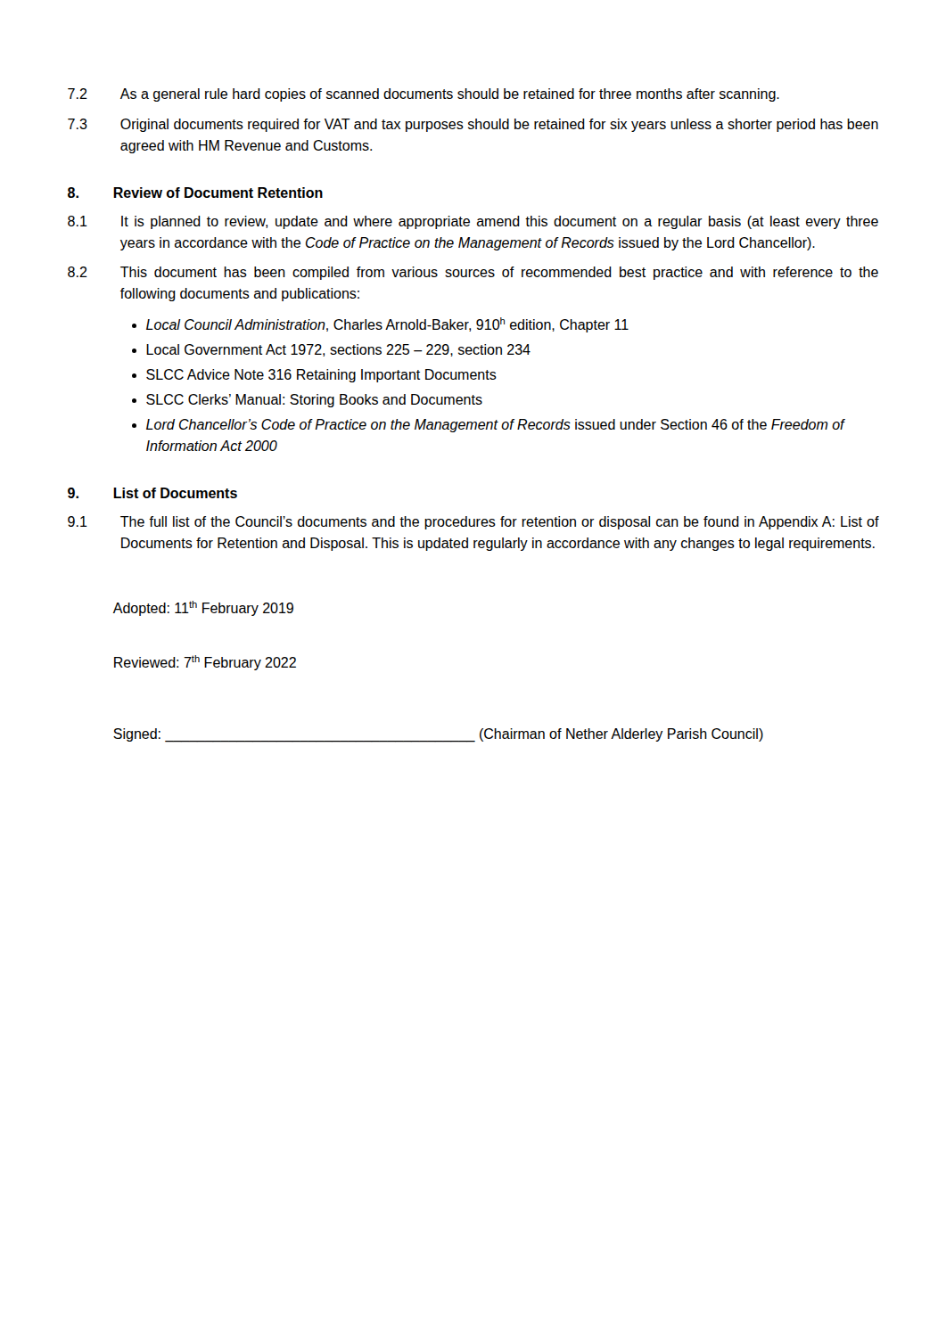7.2
As a general rule hard copies of scanned documents should be retained for three months after scanning.
7.3
Original documents required for VAT and tax purposes should be retained for six years unless a shorter period has been agreed with HM Revenue and Customs.
8. Review of Document Retention
8.1
It is planned to review, update and where appropriate amend this document on a regular basis (at least every three years in accordance with the Code of Practice on the Management of Records issued by the Lord Chancellor).
8.2
This document has been compiled from various sources of recommended best practice and with reference to the following documents and publications:
Local Council Administration, Charles Arnold-Baker, 910h edition, Chapter 11
Local Government Act 1972, sections 225 – 229, section 234
SLCC Advice Note 316 Retaining Important Documents
SLCC Clerks’ Manual: Storing Books and Documents
Lord Chancellor’s Code of Practice on the Management of Records issued under Section 46 of the Freedom of Information Act 2000
9. List of Documents
9.1
The full list of the Council’s documents and the procedures for retention or disposal can be found in Appendix A: List of Documents for Retention and Disposal. This is updated regularly in accordance with any changes to legal requirements.
Adopted: 11th February 2019
Reviewed: 7th February 2022
Signed: _______________________________________ (Chairman of Nether Alderley Parish Council)